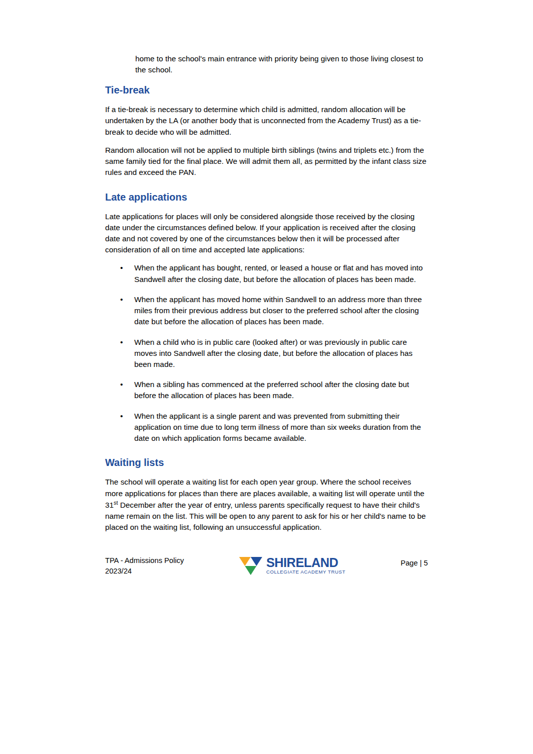home to the school's main entrance with priority being given to those living closest to the school.
Tie-break
If a tie-break is necessary to determine which child is admitted, random allocation will be undertaken by the LA (or another body that is unconnected from the Academy Trust) as a tie-break to decide who will be admitted.
Random allocation will not be applied to multiple birth siblings (twins and triplets etc.) from the same family tied for the final place. We will admit them all, as permitted by the infant class size rules and exceed the PAN.
Late applications
Late applications for places will only be considered alongside those received by the closing date under the circumstances defined below. If your application is received after the closing date and not covered by one of the circumstances below then it will be processed after consideration of all on time and accepted late applications:
When the applicant has bought, rented, or leased a house or flat and has moved into Sandwell after the closing date, but before the allocation of places has been made.
When the applicant has moved home within Sandwell to an address more than three miles from their previous address but closer to the preferred school after the closing date but before the allocation of places has been made.
When a child who is in public care (looked after) or was previously in public care moves into Sandwell after the closing date, but before the allocation of places has been made.
When a sibling has commenced at the preferred school after the closing date but before the allocation of places has been made.
When the applicant is a single parent and was prevented from submitting their application on time due to long term illness of more than six weeks duration from the date on which application forms became available.
Waiting lists
The school will operate a waiting list for each open year group. Where the school receives more applications for places than there are places available, a waiting list will operate until the 31st December after the year of entry, unless parents specifically request to have their child's name remain on the list. This will be open to any parent to ask for his or her child's name to be placed on the waiting list, following an unsuccessful application.
TPA - Admissions Policy
2023/24
SHIRELAND
COLLEGIATE ACADEMY TRUST
Page | 5